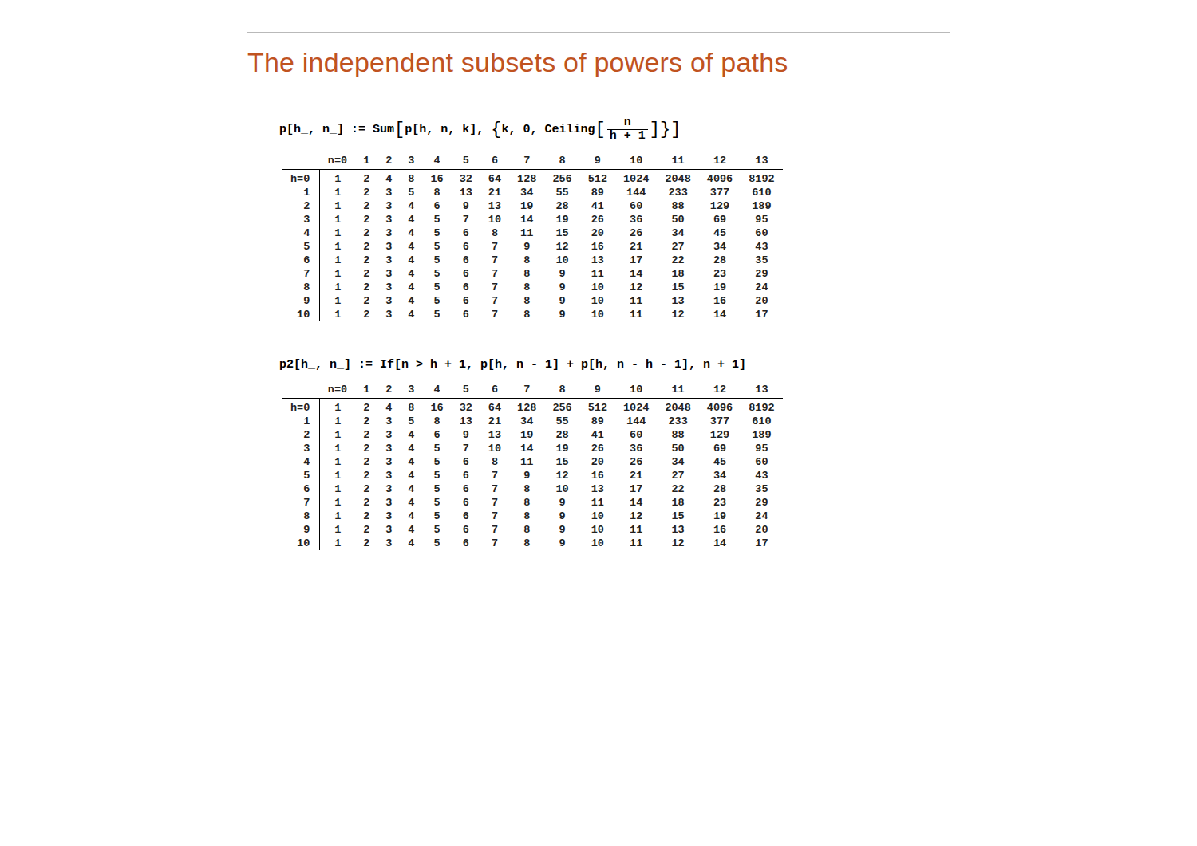The independent subsets of powers of paths
p[h_, n_] := Sum[p[h, n, k], {k, 0, Ceiling[nh + 1]}]
| | n=0 | 1 | 2 | 3 | 4 | 5 | 6 | 7 | 8 | 9 | 10 | 11 | 12 | 13 |
| --- | --- | --- | --- | --- | --- | --- | --- | --- | --- | --- | --- | --- | --- | --- |
| h=0 | 1 | 2 | 4 | 8 | 16 | 32 | 64 | 128 | 256 | 512 | 1024 | 2048 | 4096 | 8192 |
| 1 | 1 | 2 | 3 | 5 | 8 | 13 | 21 | 34 | 55 | 89 | 144 | 233 | 377 | 610 |
| 2 | 1 | 2 | 3 | 4 | 6 | 9 | 13 | 19 | 28 | 41 | 60 | 88 | 129 | 189 |
| 3 | 1 | 2 | 3 | 4 | 5 | 7 | 10 | 14 | 19 | 26 | 36 | 50 | 69 | 95 |
| 4 | 1 | 2 | 3 | 4 | 5 | 6 | 8 | 11 | 15 | 20 | 26 | 34 | 45 | 60 |
| 5 | 1 | 2 | 3 | 4 | 5 | 6 | 7 | 9 | 12 | 16 | 21 | 27 | 34 | 43 |
| 6 | 1 | 2 | 3 | 4 | 5 | 6 | 7 | 8 | 10 | 13 | 17 | 22 | 28 | 35 |
| 7 | 1 | 2 | 3 | 4 | 5 | 6 | 7 | 8 | 9 | 11 | 14 | 18 | 23 | 29 |
| 8 | 1 | 2 | 3 | 4 | 5 | 6 | 7 | 8 | 9 | 10 | 12 | 15 | 19 | 24 |
| 9 | 1 | 2 | 3 | 4 | 5 | 6 | 7 | 8 | 9 | 10 | 11 | 13 | 16 | 20 |
| 10 | 1 | 2 | 3 | 4 | 5 | 6 | 7 | 8 | 9 | 10 | 11 | 12 | 14 | 17 |
p2[h_, n_] := If[n > h + 1, p[h, n - 1] + p[h, n - h - 1], n + 1]
| | n=0 | 1 | 2 | 3 | 4 | 5 | 6 | 7 | 8 | 9 | 10 | 11 | 12 | 13 |
| --- | --- | --- | --- | --- | --- | --- | --- | --- | --- | --- | --- | --- | --- | --- |
| h=0 | 1 | 2 | 4 | 8 | 16 | 32 | 64 | 128 | 256 | 512 | 1024 | 2048 | 4096 | 8192 |
| 1 | 1 | 2 | 3 | 5 | 8 | 13 | 21 | 34 | 55 | 89 | 144 | 233 | 377 | 610 |
| 2 | 1 | 2 | 3 | 4 | 6 | 9 | 13 | 19 | 28 | 41 | 60 | 88 | 129 | 189 |
| 3 | 1 | 2 | 3 | 4 | 5 | 7 | 10 | 14 | 19 | 26 | 36 | 50 | 69 | 95 |
| 4 | 1 | 2 | 3 | 4 | 5 | 6 | 8 | 11 | 15 | 20 | 26 | 34 | 45 | 60 |
| 5 | 1 | 2 | 3 | 4 | 5 | 6 | 7 | 9 | 12 | 16 | 21 | 27 | 34 | 43 |
| 6 | 1 | 2 | 3 | 4 | 5 | 6 | 7 | 8 | 10 | 13 | 17 | 22 | 28 | 35 |
| 7 | 1 | 2 | 3 | 4 | 5 | 6 | 7 | 8 | 9 | 11 | 14 | 18 | 23 | 29 |
| 8 | 1 | 2 | 3 | 4 | 5 | 6 | 7 | 8 | 9 | 10 | 12 | 15 | 19 | 24 |
| 9 | 1 | 2 | 3 | 4 | 5 | 6 | 7 | 8 | 9 | 10 | 11 | 13 | 16 | 20 |
| 10 | 1 | 2 | 3 | 4 | 5 | 6 | 7 | 8 | 9 | 10 | 11 | 12 | 14 | 17 |